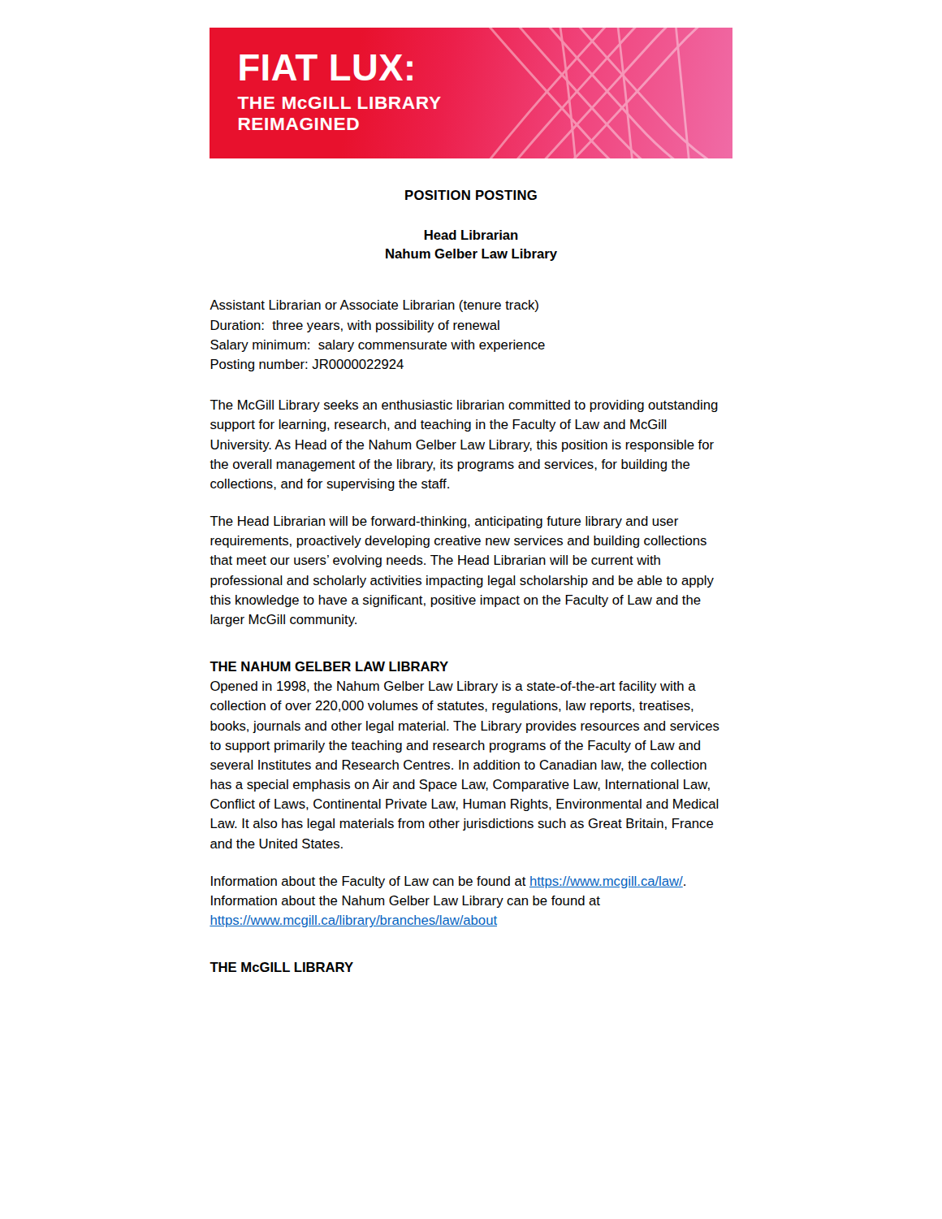FIAT LUX:
THE McGILL LIBRARY
REIMAGINED
POSITION POSTING
Head Librarian
Nahum Gelber Law Library
Assistant Librarian or Associate Librarian (tenure track)
Duration: three years, with possibility of renewal
Salary minimum: salary commensurate with experience
Posting number: JR0000022924
The McGill Library seeks an enthusiastic librarian committed to providing outstanding support for learning, research, and teaching in the Faculty of Law and McGill University. As Head of the Nahum Gelber Law Library, this position is responsible for the overall management of the library, its programs and services, for building the collections, and for supervising the staff.
The Head Librarian will be forward-thinking, anticipating future library and user requirements, proactively developing creative new services and building collections that meet our users’ evolving needs. The Head Librarian will be current with professional and scholarly activities impacting legal scholarship and be able to apply this knowledge to have a significant, positive impact on the Faculty of Law and the larger McGill community.
THE NAHUM GELBER LAW LIBRARY
Opened in 1998, the Nahum Gelber Law Library is a state-of-the-art facility with a collection of over 220,000 volumes of statutes, regulations, law reports, treatises, books, journals and other legal material. The Library provides resources and services to support primarily the teaching and research programs of the Faculty of Law and several Institutes and Research Centres. In addition to Canadian law, the collection has a special emphasis on Air and Space Law, Comparative Law, International Law, Conflict of Laws, Continental Private Law, Human Rights, Environmental and Medical Law. It also has legal materials from other jurisdictions such as Great Britain, France and the United States.
Information about the Faculty of Law can be found at https://www.mcgill.ca/law/. Information about the Nahum Gelber Law Library can be found at https://www.mcgill.ca/library/branches/law/about
THE McGILL LIBRARY